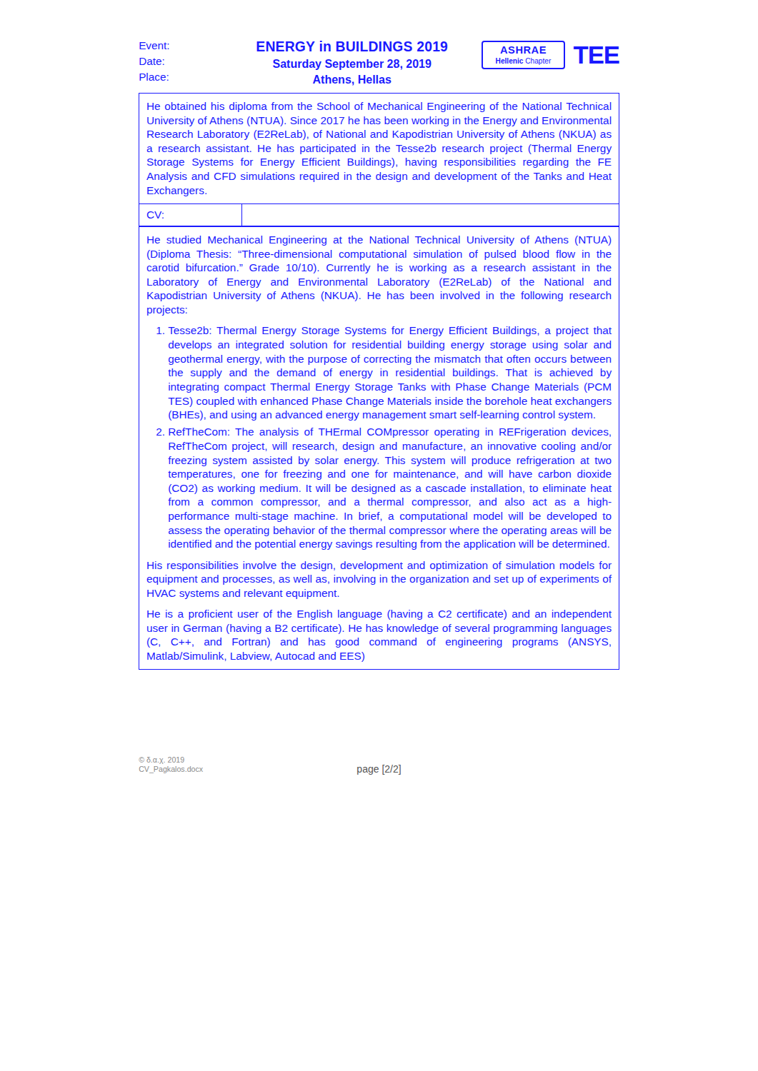Event:
Date:
Place:
ENERGY in BUILDINGS 2019
Saturday September 28, 2019
Athens, Hellas
ASHRAE
Hellenic Chapter
TEE
He obtained his diploma from the School of Mechanical Engineering of the National Technical University of Athens (NTUA). Since 2017 he has been working in the Energy and Environmental Research Laboratory (E2ReLab), of National and Kapodistrian University of Athens (NKUA) as a research assistant. He has participated in the Tesse2b research project (Thermal Energy Storage Systems for Energy Efficient Buildings), having responsibilities regarding the FE Analysis and CFD simulations required in the design and development of the Tanks and Heat Exchangers.
CV:
He studied Mechanical Engineering at the National Technical University of Athens (NTUA) (Diploma Thesis: “Three-dimensional computational simulation of pulsed blood flow in the carotid bifurcation.” Grade 10/10). Currently he is working as a research assistant in the Laboratory of Energy and Environmental Laboratory (E2ReLab) of the National and Kapodistrian University of Athens (NKUA). He has been involved in the following research projects:
Tesse2b: Thermal Energy Storage Systems for Energy Efficient Buildings, a project that develops an integrated solution for residential building energy storage using solar and geothermal energy, with the purpose of correcting the mismatch that often occurs between the supply and the demand of energy in residential buildings. That is achieved by integrating compact Thermal Energy Storage Tanks with Phase Change Materials (PCM TES) coupled with enhanced Phase Change Materials inside the borehole heat exchangers (BHEs), and using an advanced energy management smart self-learning control system.
RefTheCom: The analysis of THErmal COMpressor operating in REFrigeration devices, RefTheCom project, will research, design and manufacture, an innovative cooling and/or freezing system assisted by solar energy. This system will produce refrigeration at two temperatures, one for freezing and one for maintenance, and will have carbon dioxide (CO2) as working medium. It will be designed as a cascade installation, to eliminate heat from a common compressor, and a thermal compressor, and also act as a high-performance multi-stage machine. In brief, a computational model will be developed to assess the operating behavior of the thermal compressor where the operating areas will be identified and the potential energy savings resulting from the application will be determined.
His responsibilities involve the design, development and optimization of simulation models for equipment and processes, as well as, involving in the organization and set up of experiments of HVAC systems and relevant equipment.
He is a proficient user of the English language (having a C2 certificate) and an independent user in German (having a B2 certificate). He has knowledge of several programming languages (C, C++, and Fortran) and has good command of engineering programs (ANSYS, Matlab/Simulink, Labview, Autocad and EES)
© δ.α.χ. 2019
CV_Pagkalos.docx
page [2/2]